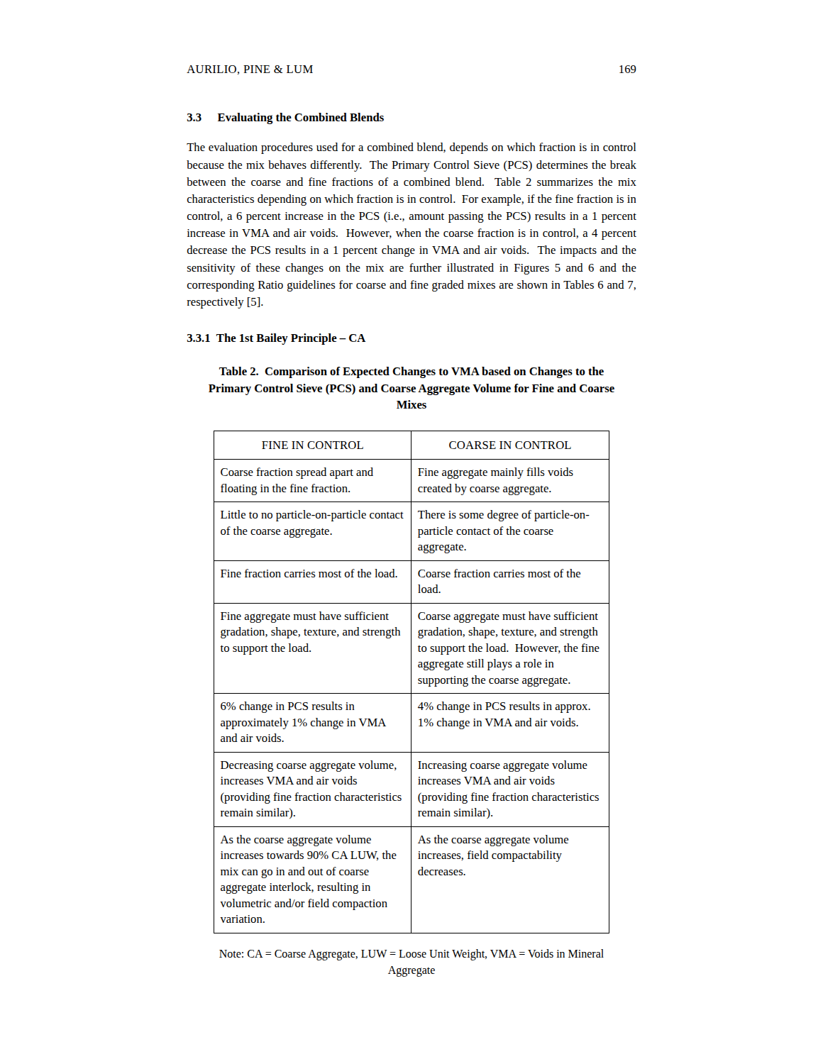AURILIO, PINE & LUM 169
3.3 Evaluating the Combined Blends
The evaluation procedures used for a combined blend, depends on which fraction is in control because the mix behaves differently. The Primary Control Sieve (PCS) determines the break between the coarse and fine fractions of a combined blend. Table 2 summarizes the mix characteristics depending on which fraction is in control. For example, if the fine fraction is in control, a 6 percent increase in the PCS (i.e., amount passing the PCS) results in a 1 percent increase in VMA and air voids. However, when the coarse fraction is in control, a 4 percent decrease the PCS results in a 1 percent change in VMA and air voids. The impacts and the sensitivity of these changes on the mix are further illustrated in Figures 5 and 6 and the corresponding Ratio guidelines for coarse and fine graded mixes are shown in Tables 6 and 7, respectively [5].
3.3.1 The 1st Bailey Principle – CA
Table 2. Comparison of Expected Changes to VMA based on Changes to the Primary Control Sieve (PCS) and Coarse Aggregate Volume for Fine and Coarse Mixes
| FINE IN CONTROL | COARSE IN CONTROL |
| --- | --- |
| Coarse fraction spread apart and floating in the fine fraction. | Fine aggregate mainly fills voids created by coarse aggregate. |
| Little to no particle-on-particle contact of the coarse aggregate. | There is some degree of particle-on-particle contact of the coarse aggregate. |
| Fine fraction carries most of the load. | Coarse fraction carries most of the load. |
| Fine aggregate must have sufficient gradation, shape, texture, and strength to support the load. | Coarse aggregate must have sufficient gradation, shape, texture, and strength to support the load. However, the fine aggregate still plays a role in supporting the coarse aggregate. |
| 6% change in PCS results in approximately 1% change in VMA and air voids. | 4% change in PCS results in approx. 1% change in VMA and air voids. |
| Decreasing coarse aggregate volume, increases VMA and air voids (providing fine fraction characteristics remain similar). | Increasing coarse aggregate volume increases VMA and air voids (providing fine fraction characteristics remain similar). |
| As the coarse aggregate volume increases towards 90% CA LUW, the mix can go in and out of coarse aggregate interlock, resulting in volumetric and/or field compaction variation. | As the coarse aggregate volume increases, field compactability decreases. |
Note: CA = Coarse Aggregate, LUW = Loose Unit Weight, VMA = Voids in Mineral Aggregate